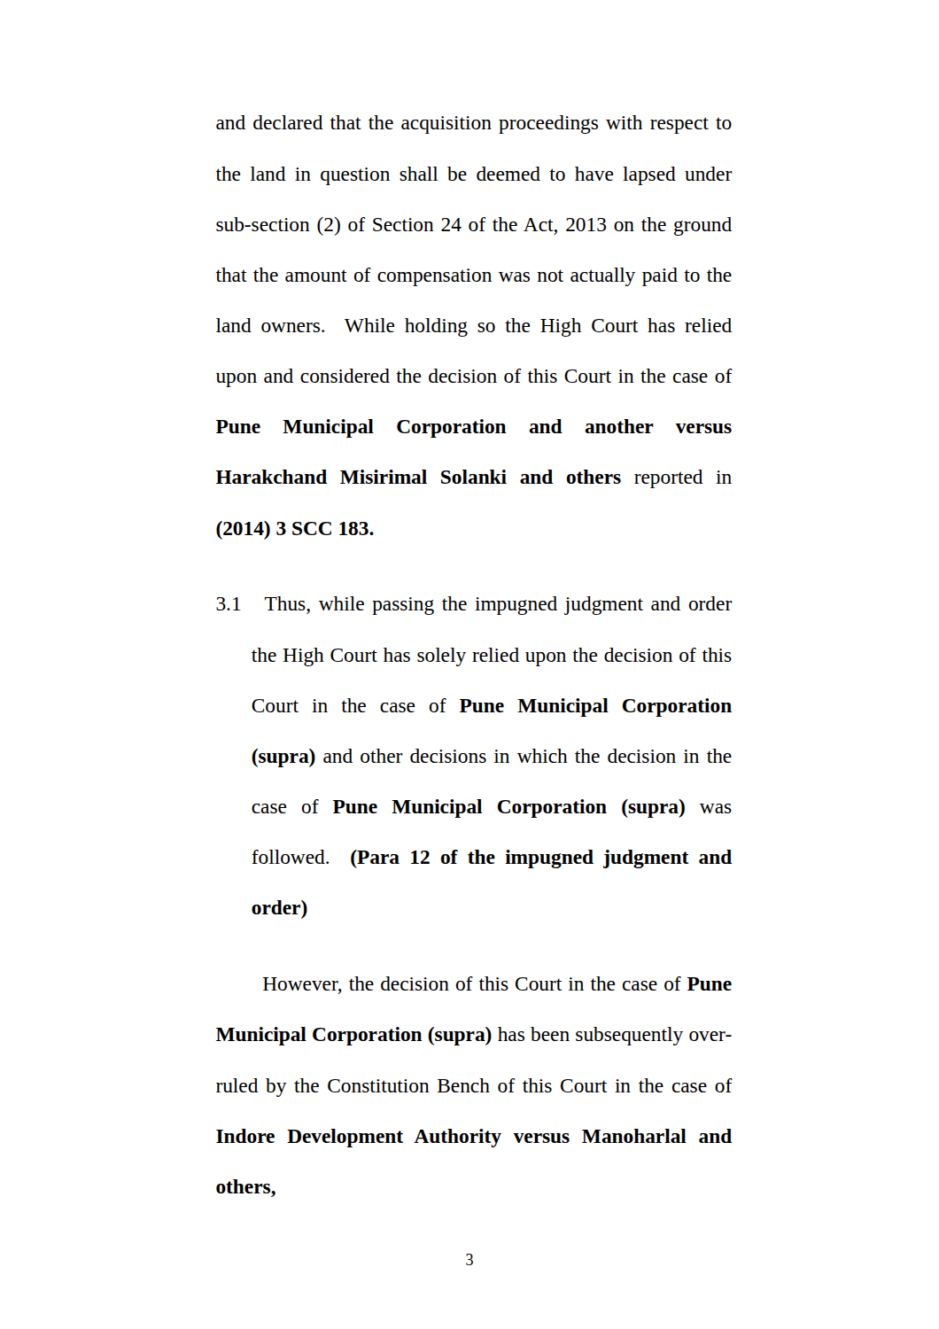and declared that the acquisition proceedings with respect to the land in question shall be deemed to have lapsed under sub-section (2) of Section 24 of the Act, 2013 on the ground that the amount of compensation was not actually paid to the land owners. While holding so the High Court has relied upon and considered the decision of this Court in the case of Pune Municipal Corporation and another versus Harakchand Misirimal Solanki and others reported in (2014) 3 SCC 183.
3.1 Thus, while passing the impugned judgment and order the High Court has solely relied upon the decision of this Court in the case of Pune Municipal Corporation (supra) and other decisions in which the decision in the case of Pune Municipal Corporation (supra) was followed. (Para 12 of the impugned judgment and order)
However, the decision of this Court in the case of Pune Municipal Corporation (supra) has been subsequently over-ruled by the Constitution Bench of this Court in the case of Indore Development Authority versus Manoharlal and others,
3